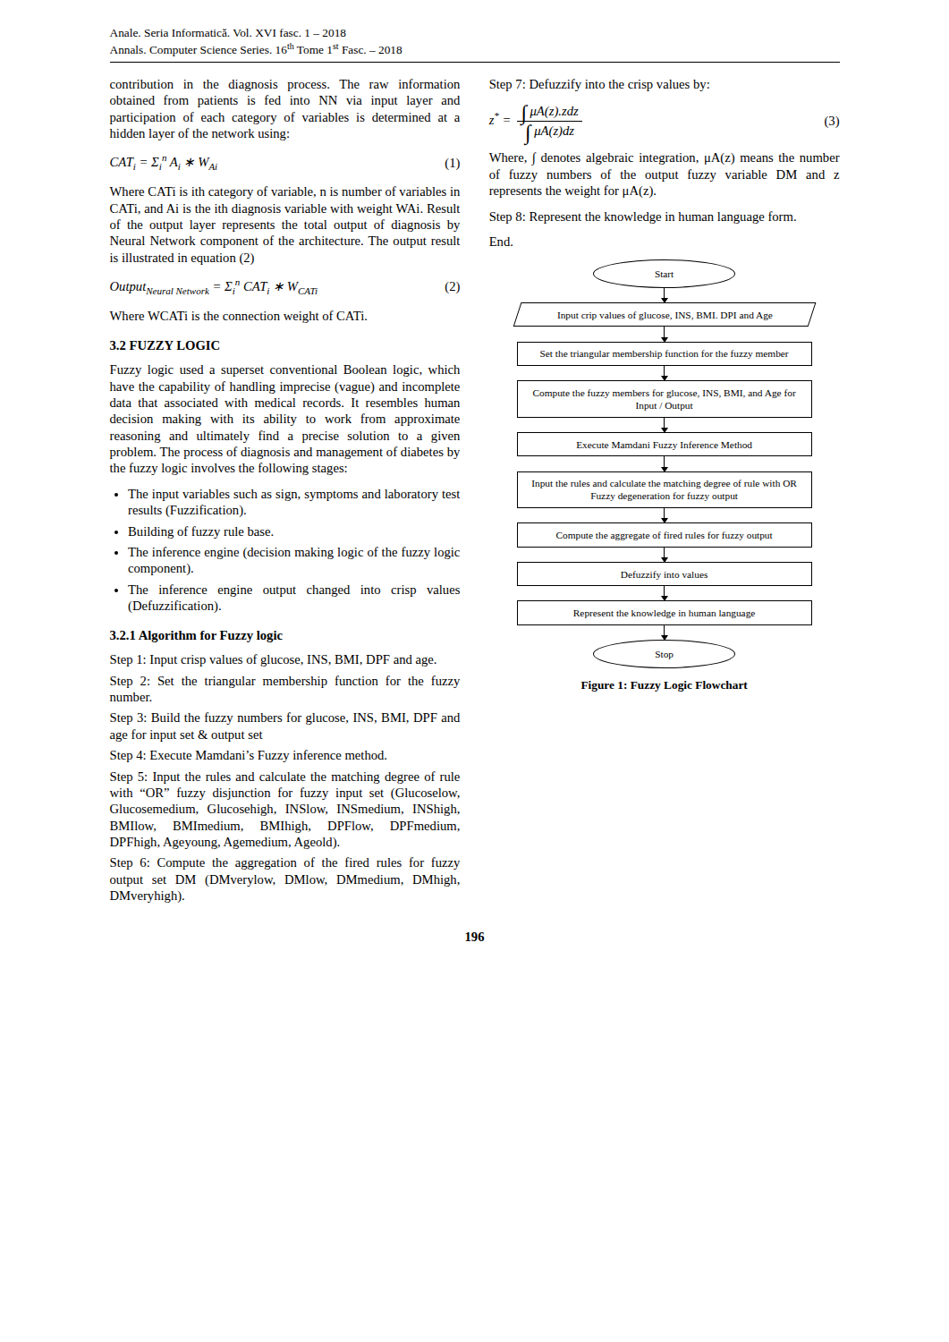Anale. Seria Informatică. Vol. XVI fasc. 1 – 2018
Annals. Computer Science Series. 16th Tome 1st Fasc. – 2018
contribution in the diagnosis process. The raw information obtained from patients is fed into NN via input layer and participation of each category of variables is determined at a hidden layer of the network using:
CATi = Σin Ai ∗ WAi (1)
Where CATi is ith category of variable, n is number of variables in CATi, and Ai is the ith diagnosis variable with weight WAi. Result of the output layer represents the total output of diagnosis by Neural Network component of the architecture. The output result is illustrated in equation (2)
OutputNeural Network = Σin CATi ∗ WCATi (2)
Where WCATi is the connection weight of CATi.
3.2 FUZZY LOGIC
Fuzzy logic used a superset conventional Boolean logic, which have the capability of handling imprecise (vague) and incomplete data that associated with medical records. It resembles human decision making with its ability to work from approximate reasoning and ultimately find a precise solution to a given problem. The process of diagnosis and management of diabetes by the fuzzy logic involves the following stages:
The input variables such as sign, symptoms and laboratory test results (Fuzzification).
Building of fuzzy rule base.
The inference engine (decision making logic of the fuzzy logic component).
The inference engine output changed into crisp values (Defuzzification).
3.2.1 Algorithm for Fuzzy logic
Step 1: Input crisp values of glucose, INS, BMI, DPF and age.
Step 2: Set the triangular membership function for the fuzzy number.
Step 3: Build the fuzzy numbers for glucose, INS, BMI, DPF and age for input set & output set
Step 4: Execute Mamdani’s Fuzzy inference method.
Step 5: Input the rules and calculate the matching degree of rule with “OR” fuzzy disjunction for fuzzy input set (Glucoselow, Glucosemedium, Glucosehigh, INSlow, INSmedium, INShigh, BMIlow, BMImedium, BMIhigh, DPFlow, DPFmedium, DPFhigh, Ageyoung, Agemedium, Ageold).
Step 6: Compute the aggregation of the fired rules for fuzzy output set DM (DMverylow, DMlow, DMmedium, DMhigh, DMveryhigh).
Step 7: Defuzzify into the crisp values by:
z* = ∫ μA(z).zdz ∫ μA(z)dz (3)
Where, ∫ denotes algebraic integration, μA(z) means the number of fuzzy numbers of the output fuzzy variable DM and z represents the weight for μA(z).
Step 8: Represent the knowledge in human language form.
End.
Start
Input crip values of glucose, INS, BMI. DPI and Age
Set the triangular membership function for the fuzzy member
Compute the fuzzy members for glucose, INS, BMI, and Age for Input / Output
Execute Mamdani Fuzzy Inference Method
Input the rules and calculate the matching degree of rule with OR Fuzzy degeneration for fuzzy output
Compute the aggregate of fired rules for fuzzy output
Defuzzify into values
Represent the knowledge in human language
Stop
Figure 1: Fuzzy Logic Flowchart
196